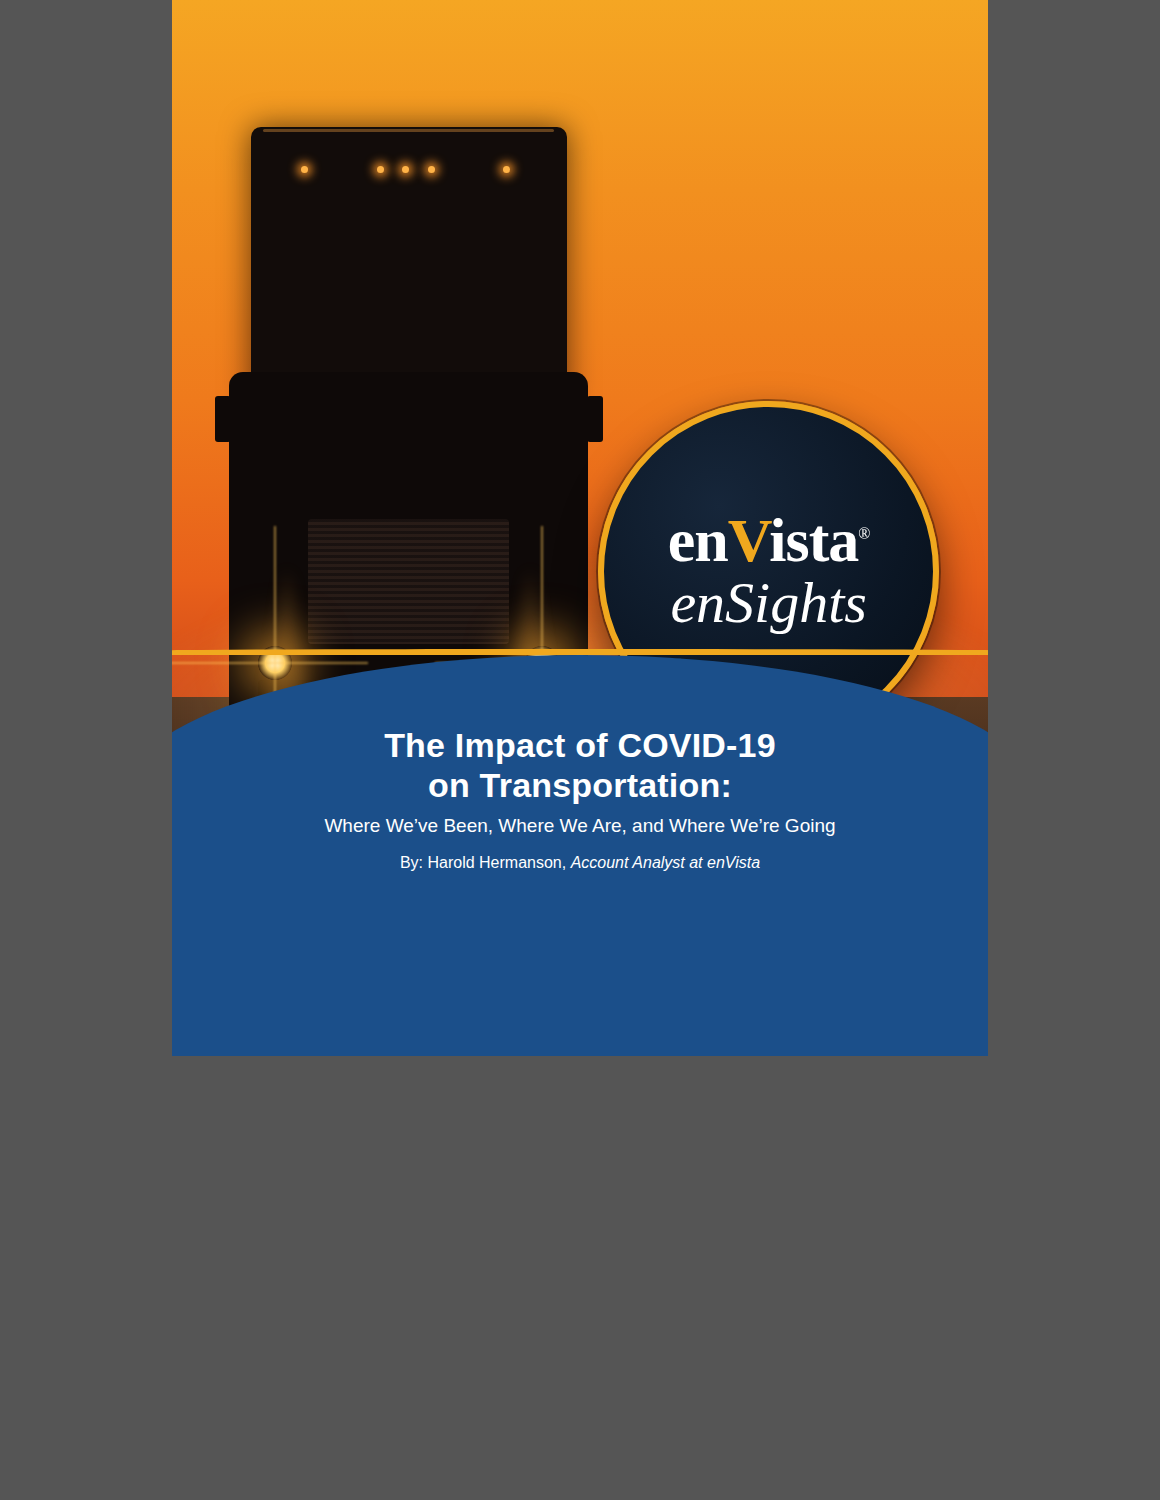enVista®
enSights
The Impact of COVID-19
on Transportation:
Where We’ve Been, Where We Are, and Where We’re Going
By: Harold Hermanson, Account Analyst at enVista